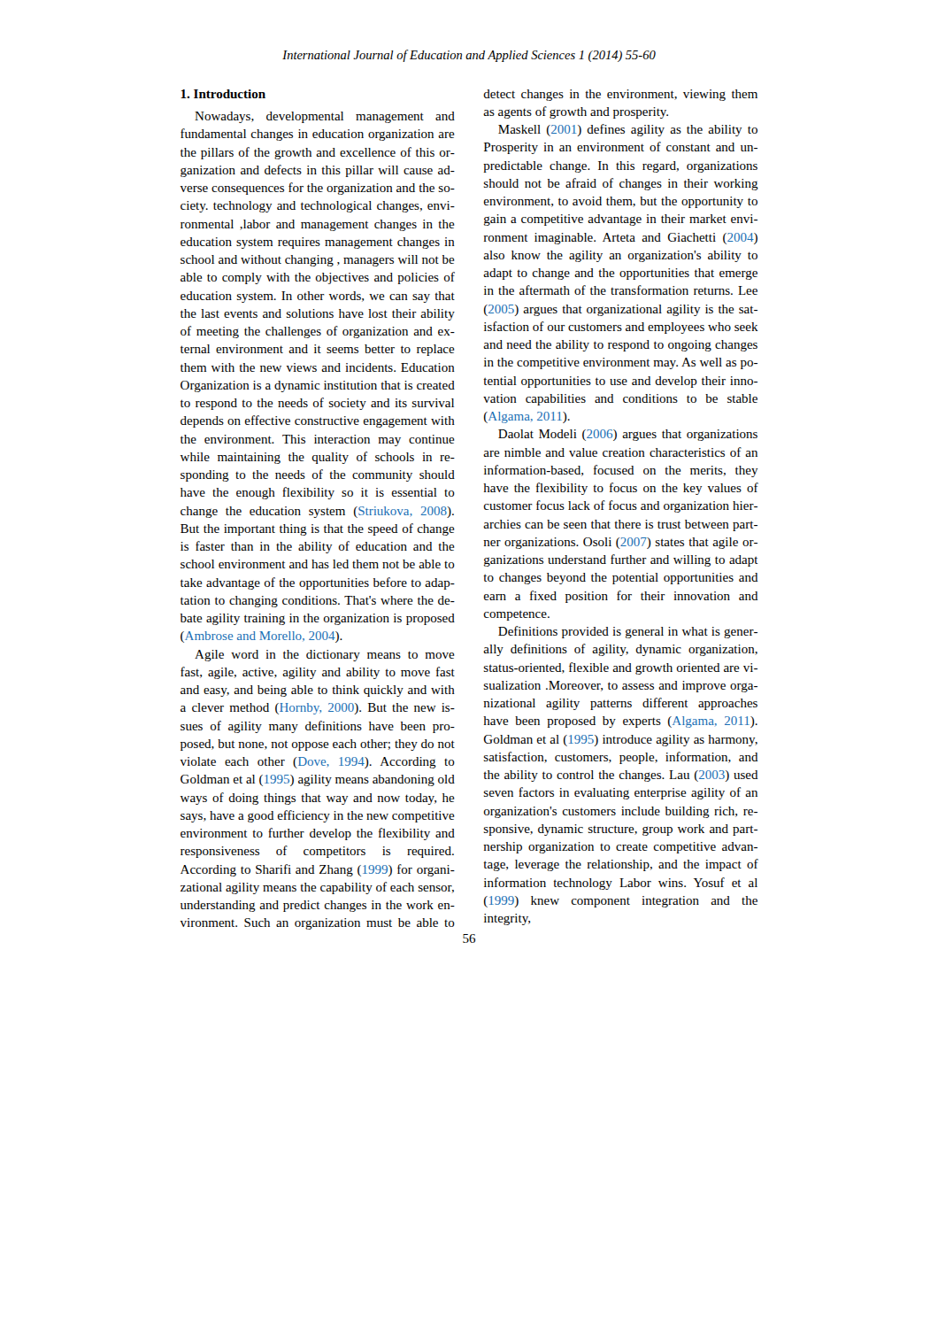International Journal of Education and Applied Sciences 1 (2014) 55-60
1. Introduction
Nowadays, developmental management and fundamental changes in education organization are the pillars of the growth and excellence of this organization and defects in this pillar will cause adverse consequences for the organization and the society. technology and technological changes, environmental ,labor and management changes in the education system requires management changes in school and without changing , managers will not be able to comply with the objectives and policies of education system. In other words, we can say that the last events and solutions have lost their ability of meeting the challenges of organization and external environment and it seems better to replace them with the new views and incidents. Education Organization is a dynamic institution that is created to respond to the needs of society and its survival depends on effective constructive engagement with the environment. This interaction may continue while maintaining the quality of schools in responding to the needs of the community should have the enough flexibility so it is essential to change the education system (Striukova, 2008). But the important thing is that the speed of change is faster than in the ability of education and the school environment and has led them not be able to take advantage of the opportunities before to adaptation to changing conditions. That's where the debate agility training in the organization is proposed (Ambrose and Morello, 2004).
Agile word in the dictionary means to move fast, agile, active, agility and ability to move fast and easy, and being able to think quickly and with a clever method (Hornby, 2000). But the new issues of agility many definitions have been proposed, but none, not oppose each other; they do not violate each other (Dove, 1994). According to Goldman et al (1995) agility means abandoning old ways of doing things that way and now today, he says, have a good efficiency in the new competitive environment to further develop the flexibility and responsiveness of competitors is required. According to Sharifi and Zhang (1999) for organizational agility means the capability of each sensor, understanding and predict changes in the work environment. Such an organization must be able to detect changes in the environment, viewing them as agents of growth and prosperity.
Maskell (2001) defines agility as the ability to Prosperity in an environment of constant and unpredictable change. In this regard, organizations should not be afraid of changes in their working environment, to avoid them, but the opportunity to gain a competitive advantage in their market environment imaginable. Arteta and Giachetti (2004) also know the agility an organization's ability to adapt to change and the opportunities that emerge in the aftermath of the transformation returns. Lee (2005) argues that organizational agility is the satisfaction of our customers and employees who seek and need the ability to respond to ongoing changes in the competitive environment may. As well as potential opportunities to use and develop their innovation capabilities and conditions to be stable (Algama, 2011).
Daolat Modeli (2006) argues that organizations are nimble and value creation characteristics of an information-based, focused on the merits, they have the flexibility to focus on the key values of customer focus lack of focus and organization hierarchies can be seen that there is trust between partner organizations. Osoli (2007) states that agile organizations understand further and willing to adapt to changes beyond the potential opportunities and earn a fixed position for their innovation and competence.
Definitions provided is general in what is generally definitions of agility, dynamic organization, status-oriented, flexible and growth oriented are visualization .Moreover, to assess and improve organizational agility patterns different approaches have been proposed by experts (Algama, 2011). Goldman et al (1995) introduce agility as harmony, satisfaction, customers, people, information, and the ability to control the changes. Lau (2003) used seven factors in evaluating enterprise agility of an organization's customers include building rich, responsive, dynamic structure, group work and partnership organization to create competitive advantage, leverage the relationship, and the impact of information technology Labor wins. Yosuf et al (1999) knew component integration and the integrity,
56